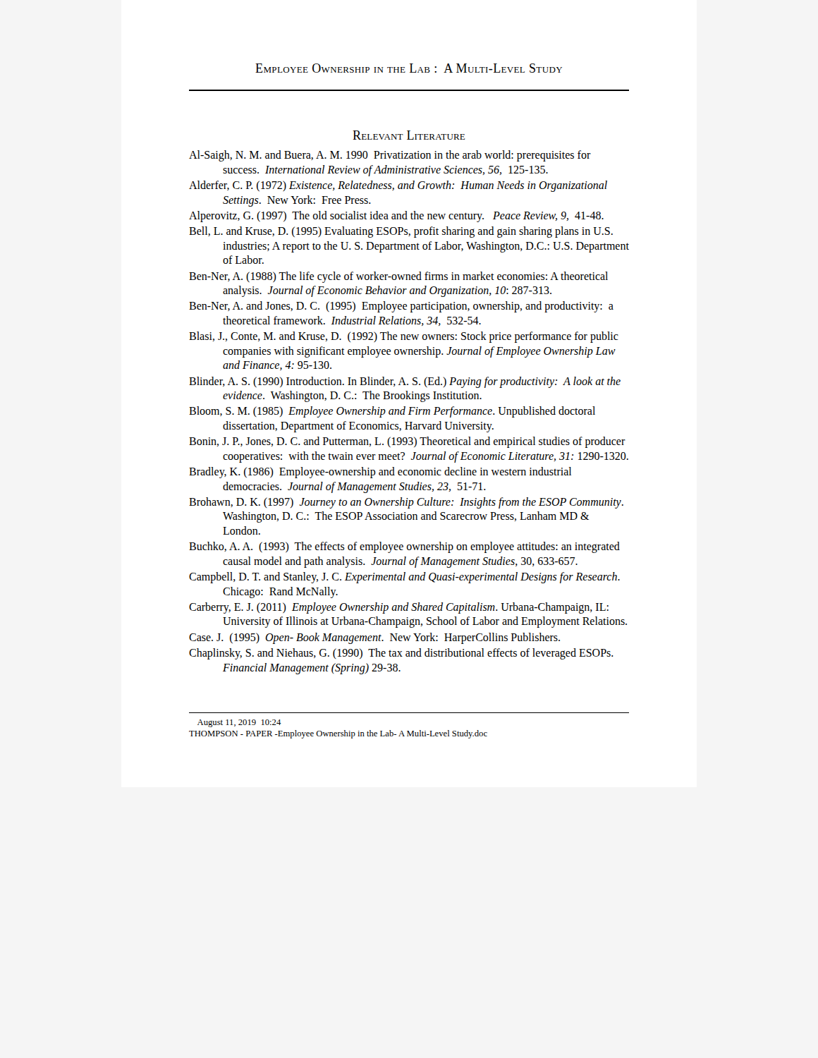Employee Ownership in the Lab : A Multi-Level Study
Relevant Literature
Al-Saigh, N. M. and Buera, A. M. 1990 Privatization in the arab world: prerequisites for success. International Review of Administrative Sciences, 56, 125-135.
Alderfer, C. P. (1972) Existence, Relatedness, and Growth: Human Needs in Organizational Settings. New York: Free Press.
Alperovitz, G. (1997) The old socialist idea and the new century. Peace Review, 9, 41-48.
Bell, L. and Kruse, D. (1995) Evaluating ESOPs, profit sharing and gain sharing plans in U.S. industries; A report to the U. S. Department of Labor, Washington, D.C.: U.S. Department of Labor.
Ben-Ner, A. (1988) The life cycle of worker-owned firms in market economies: A theoretical analysis. Journal of Economic Behavior and Organization, 10: 287-313.
Ben-Ner, A. and Jones, D. C. (1995) Employee participation, ownership, and productivity: a theoretical framework. Industrial Relations, 34, 532-54.
Blasi, J., Conte, M. and Kruse, D. (1992) The new owners: Stock price performance for public companies with significant employee ownership. Journal of Employee Ownership Law and Finance, 4: 95-130.
Blinder, A. S. (1990) Introduction. In Blinder, A. S. (Ed.) Paying for productivity: A look at the evidence. Washington, D. C.: The Brookings Institution.
Bloom, S. M. (1985) Employee Ownership and Firm Performance. Unpublished doctoral dissertation, Department of Economics, Harvard University.
Bonin, J. P., Jones, D. C. and Putterman, L. (1993) Theoretical and empirical studies of producer cooperatives: with the twain ever meet? Journal of Economic Literature, 31: 1290-1320.
Bradley, K. (1986) Employee-ownership and economic decline in western industrial democracies. Journal of Management Studies, 23, 51-71.
Brohawn, D. K. (1997) Journey to an Ownership Culture: Insights from the ESOP Community. Washington, D. C.: The ESOP Association and Scarecrow Press, Lanham MD & London.
Buchko, A. A. (1993) The effects of employee ownership on employee attitudes: an integrated causal model and path analysis. Journal of Management Studies, 30, 633-657.
Campbell, D. T. and Stanley, J. C. Experimental and Quasi-experimental Designs for Research. Chicago: Rand McNally.
Carberry, E. J. (2011) Employee Ownership and Shared Capitalism. Urbana-Champaign, IL: University of Illinois at Urbana-Champaign, School of Labor and Employment Relations.
Case. J. (1995) Open- Book Management. New York: HarperCollins Publishers.
Chaplinsky, S. and Niehaus, G. (1990) The tax and distributional effects of leveraged ESOPs. Financial Management (Spring) 29-38.
August 11, 2019 10:24
THOMPSON - PAPER -Employee Ownership in the Lab- A Multi-Level Study.doc